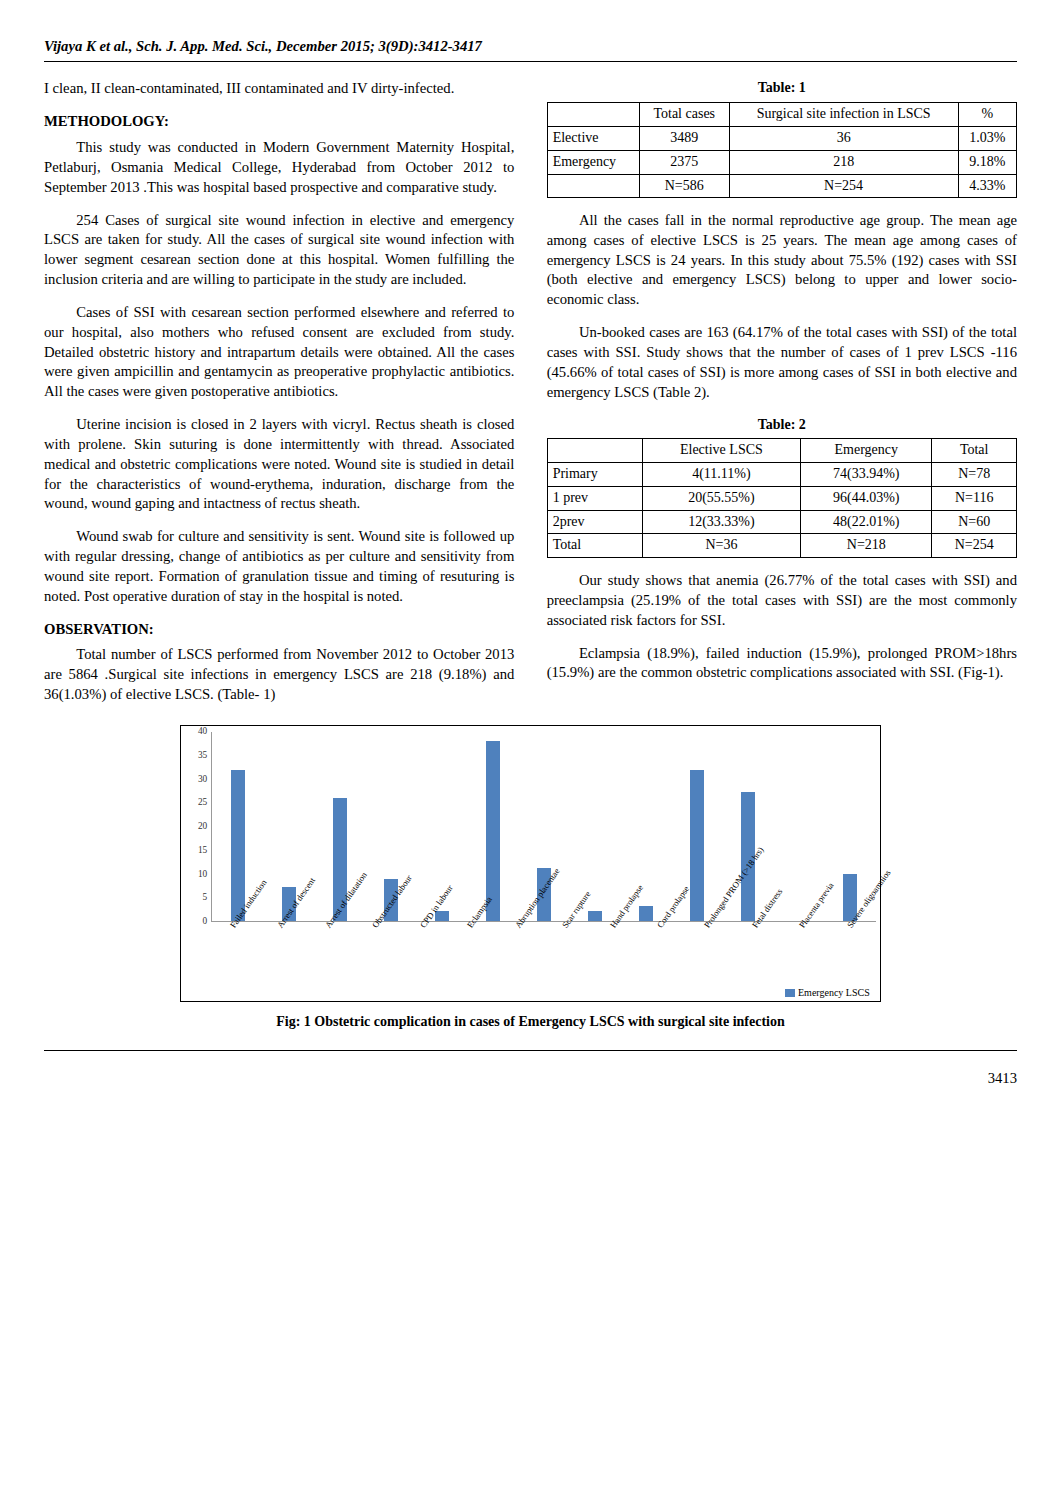Vijaya K et al., Sch. J. App. Med. Sci., December 2015; 3(9D):3412-3417
I clean, II clean-contaminated, III contaminated and IV dirty-infected.
Methodology:
This study was conducted in Modern Government Maternity Hospital, Petlaburj, Osmania Medical College, Hyderabad from October 2012 to September 2013 .This was hospital based prospective and comparative study.
254 Cases of surgical site wound infection in elective and emergency LSCS are taken for study. All the cases of surgical site wound infection with lower segment cesarean section done at this hospital. Women fulfilling the inclusion criteria and are willing to participate in the study are included.
Cases of SSI with cesarean section performed elsewhere and referred to our hospital, also mothers who refused consent are excluded from study. Detailed obstetric history and intrapartum details were obtained. All the cases were given ampicillin and gentamycin as preoperative prophylactic antibiotics. All the cases were given postoperative antibiotics.
Uterine incision is closed in 2 layers with vicryl. Rectus sheath is closed with prolene. Skin suturing is done intermittently with thread. Associated medical and obstetric complications were noted. Wound site is studied in detail for the characteristics of wound-erythema, induration, discharge from the wound, wound gaping and intactness of rectus sheath.
Wound swab for culture and sensitivity is sent. Wound site is followed up with regular dressing, change of antibiotics as per culture and sensitivity from wound site report. Formation of granulation tissue and timing of resuturing is noted. Post operative duration of stay in the hospital is noted.
Observation:
Total number of LSCS performed from November 2012 to October 2013 are 5864 .Surgical site infections in emergency LSCS are 218 (9.18%) and 36(1.03%) of elective LSCS. (Table- 1)
Table: 1
| | Total cases | Surgical site infection in LSCS | % |
| Elective | 3489 | 36 | 1.03% |
| Emergency | 2375 | 218 | 9.18% |
| | N=586 | N=254 | 4.33% |
All the cases fall in the normal reproductive age group. The mean age among cases of elective LSCS is 25 years. The mean age among cases of emergency LSCS is 24 years. In this study about 75.5% (192) cases with SSI (both elective and emergency LSCS) belong to upper and lower socio- economic class.
Un-booked cases are 163 (64.17% of the total cases with SSI) of the total cases with SSI. Study shows that the number of cases of 1 prev LSCS -116 (45.66% of total cases of SSI) is more among cases of SSI in both elective and emergency LSCS (Table 2).
Table: 2
| | Elective LSCS | Emergency | Total |
| Primary | 4(11.11%) | 74(33.94%) | N=78 |
| 1 prev | 20(55.55%) | 96(44.03%) | N=116 |
| 2prev | 12(33.33%) | 48(22.01%) | N=60 |
| Total | N=36 | N=218 | N=254 |
Our study shows that anemia (26.77% of the total cases with SSI) and preeclampsia (25.19% of the total cases with SSI) are the most commonly associated risk factors for SSI.
Eclampsia (18.9%), failed induction (15.9%), prolonged PROM>18hrs (15.9%) are the common obstetric complications associated with SSI. (Fig-1).
40 35 30 25 20 15 10 5 0
Failed induction Arrest of descent Arrest of dilatation Obstructed labour CPD in labour Eclampsia Abruption placentae Scar rupture Hand prolapse Cord prolapse Prolonged PROM (>18 hrs) Fetal distress Placenta previa Severe oligoamnios
Emergency LSCS
Fig: 1 Obstetric complication in cases of Emergency LSCS with surgical site infection
3413